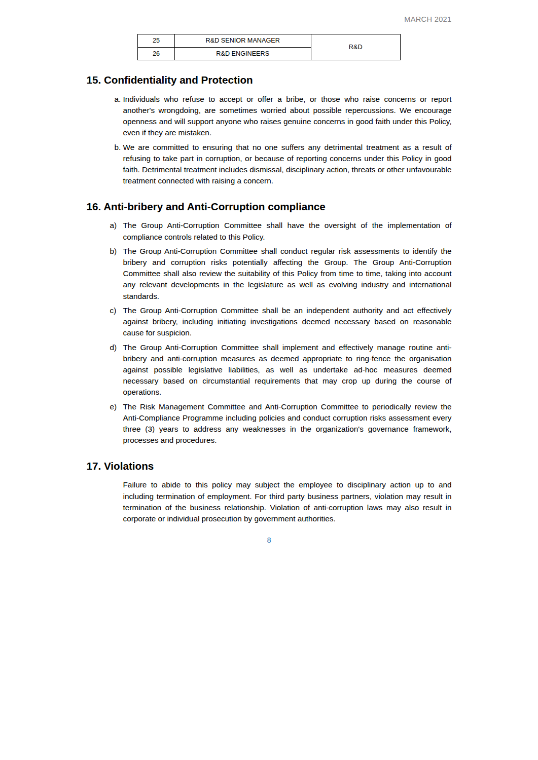MARCH 2021
| 25 | R&D SENIOR MANAGER | R&D |
| 26 | R&D ENGINEERS |
15. Confidentiality and Protection
Individuals who refuse to accept or offer a bribe, or those who raise concerns or report another's wrongdoing, are sometimes worried about possible repercussions. We encourage openness and will support anyone who raises genuine concerns in good faith under this Policy, even if they are mistaken.
We are committed to ensuring that no one suffers any detrimental treatment as a result of refusing to take part in corruption, or because of reporting concerns under this Policy in good faith. Detrimental treatment includes dismissal, disciplinary action, threats or other unfavourable treatment connected with raising a concern.
16. Anti-bribery and Anti-Corruption compliance
The Group Anti-Corruption Committee shall have the oversight of the implementation of compliance controls related to this Policy.
The Group Anti-Corruption Committee shall conduct regular risk assessments to identify the bribery and corruption risks potentially affecting the Group. The Group Anti-Corruption Committee shall also review the suitability of this Policy from time to time, taking into account any relevant developments in the legislature as well as evolving industry and international standards.
The Group Anti-Corruption Committee shall be an independent authority and act effectively against bribery, including initiating investigations deemed necessary based on reasonable cause for suspicion.
The Group Anti-Corruption Committee shall implement and effectively manage routine anti-bribery and anti-corruption measures as deemed appropriate to ring-fence the organisation against possible legislative liabilities, as well as undertake ad-hoc measures deemed necessary based on circumstantial requirements that may crop up during the course of operations.
The Risk Management Committee and Anti-Corruption Committee to periodically review the Anti-Compliance Programme including policies and conduct corruption risks assessment every three (3) years to address any weaknesses in the organization's governance framework, processes and procedures.
17. Violations
Failure to abide to this policy may subject the employee to disciplinary action up to and including termination of employment. For third party business partners, violation may result in termination of the business relationship. Violation of anti-corruption laws may also result in corporate or individual prosecution by government authorities.
8